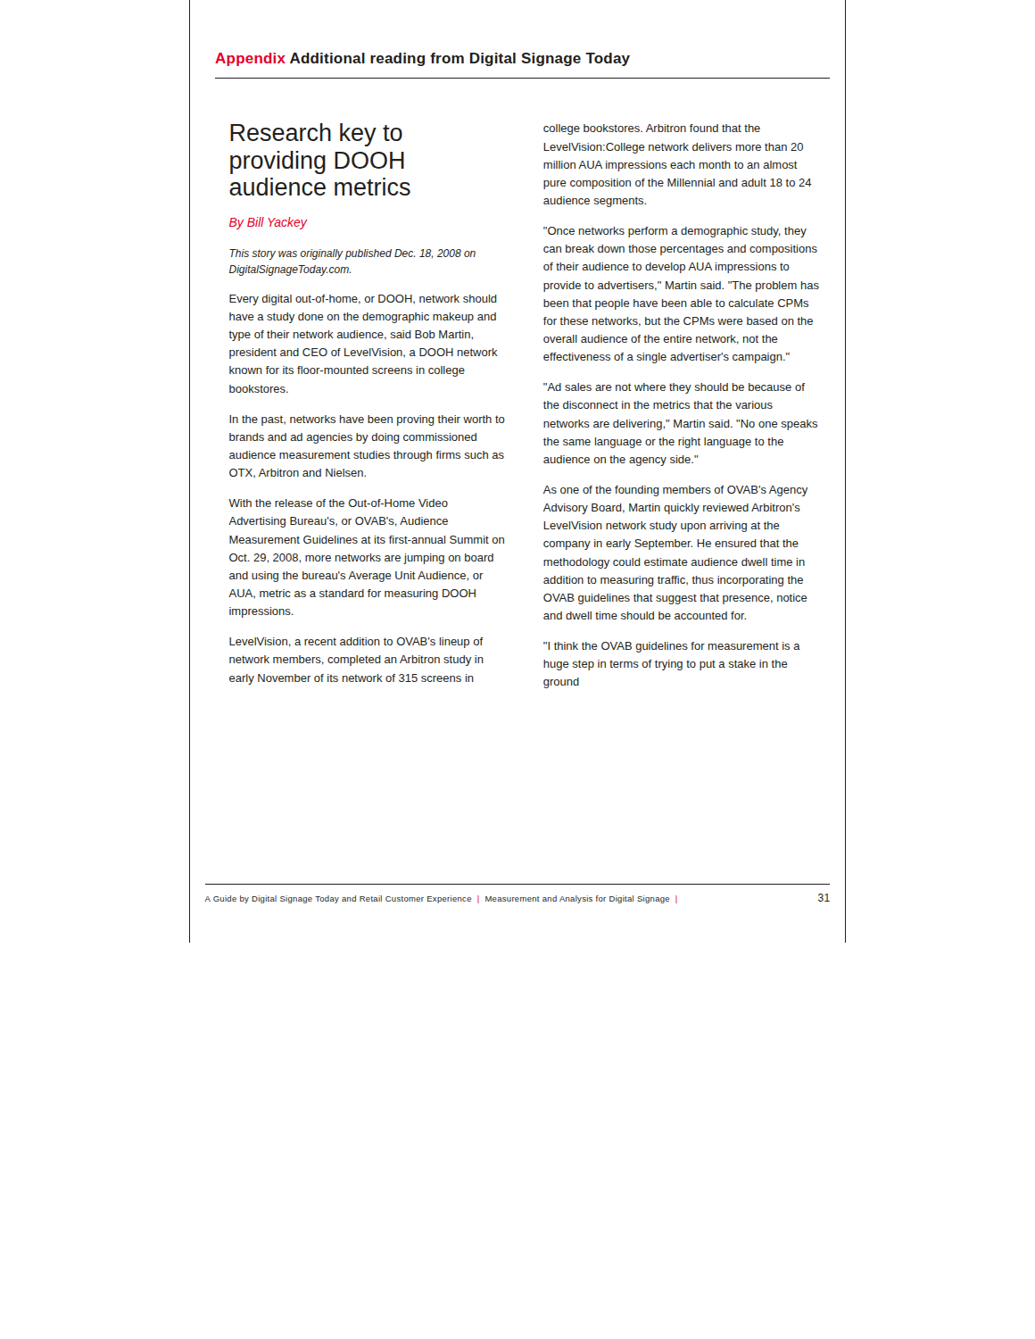Appendix Additional reading from Digital Signage Today
Research key to providing DOOH audience metrics
By Bill Yackey
This story was originally published Dec. 18, 2008 on DigitalSignageToday.com.
Every digital out-of-home, or DOOH, network should have a study done on the demographic makeup and type of their network audience, said Bob Martin, president and CEO of LevelVision, a DOOH network known for its floor-mounted screens in college bookstores.
In the past, networks have been proving their worth to brands and ad agencies by doing commissioned audience measurement studies through firms such as OTX, Arbitron and Nielsen.
With the release of the Out-of-Home Video Advertising Bureau's, or OVAB's, Audience Measurement Guidelines at its first-annual Summit on Oct. 29, 2008, more networks are jumping on board and using the bureau's Average Unit Audience, or AUA, metric as a standard for measuring DOOH impressions.
LevelVision, a recent addition to OVAB's lineup of network members, completed an Arbitron study in early November of its network of 315 screens in college bookstores. Arbitron found that the LevelVision:College network delivers more than 20 million AUA impressions each month to an almost pure composition of the Millennial and adult 18 to 24 audience segments.
"Once networks perform a demographic study, they can break down those percentages and compositions of their audience to develop AUA impressions to provide to advertisers," Martin said. "The problem has been that people have been able to calculate CPMs for these networks, but the CPMs were based on the overall audience of the entire network, not the effectiveness of a single advertiser's campaign."
"Ad sales are not where they should be because of the disconnect in the metrics that the various networks are delivering," Martin said. "No one speaks the same language or the right language to the audience on the agency side."
As one of the founding members of OVAB's Agency Advisory Board, Martin quickly reviewed Arbitron's LevelVision network study upon arriving at the company in early September. He ensured that the methodology could estimate audience dwell time in addition to measuring traffic, thus incorporating the OVAB guidelines that suggest that presence, notice and dwell time should be accounted for.
"I think the OVAB guidelines for measurement is a huge step in terms of trying to put a stake in the ground
A Guide by Digital Signage Today and Retail Customer Experience | Measurement and Analysis for Digital Signage |
31